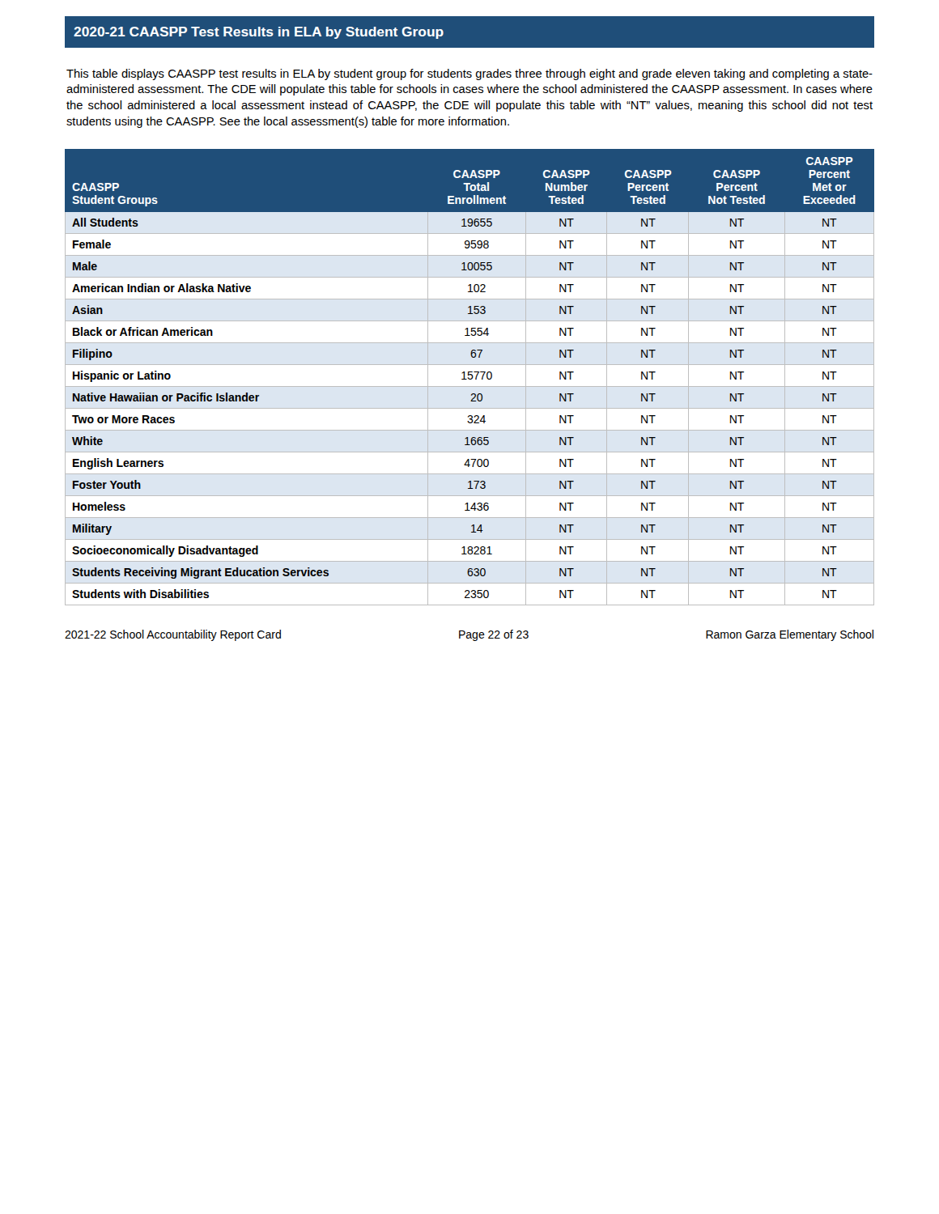2020-21 CAASPP Test Results in ELA by Student Group
This table displays CAASPP test results in ELA by student group for students grades three through eight and grade eleven taking and completing a state-administered assessment. The CDE will populate this table for schools in cases where the school administered the CAASPP assessment. In cases where the school administered a local assessment instead of CAASPP, the CDE will populate this table with “NT” values, meaning this school did not test students using the CAASPP. See the local assessment(s) table for more information.
| CAASPP Student Groups | CAASPP Total Enrollment | CAASPP Number Tested | CAASPP Percent Tested | CAASPP Percent Not Tested | CAASPP Percent Met or Exceeded |
| --- | --- | --- | --- | --- | --- |
| All Students | 19655 | NT | NT | NT | NT |
| Female | 9598 | NT | NT | NT | NT |
| Male | 10055 | NT | NT | NT | NT |
| American Indian or Alaska Native | 102 | NT | NT | NT | NT |
| Asian | 153 | NT | NT | NT | NT |
| Black or African American | 1554 | NT | NT | NT | NT |
| Filipino | 67 | NT | NT | NT | NT |
| Hispanic or Latino | 15770 | NT | NT | NT | NT |
| Native Hawaiian or Pacific Islander | 20 | NT | NT | NT | NT |
| Two or More Races | 324 | NT | NT | NT | NT |
| White | 1665 | NT | NT | NT | NT |
| English Learners | 4700 | NT | NT | NT | NT |
| Foster Youth | 173 | NT | NT | NT | NT |
| Homeless | 1436 | NT | NT | NT | NT |
| Military | 14 | NT | NT | NT | NT |
| Socioeconomically Disadvantaged | 18281 | NT | NT | NT | NT |
| Students Receiving Migrant Education Services | 630 | NT | NT | NT | NT |
| Students with Disabilities | 2350 | NT | NT | NT | NT |
2021-22 School Accountability Report Card
Page 22 of 23
Ramon Garza Elementary School